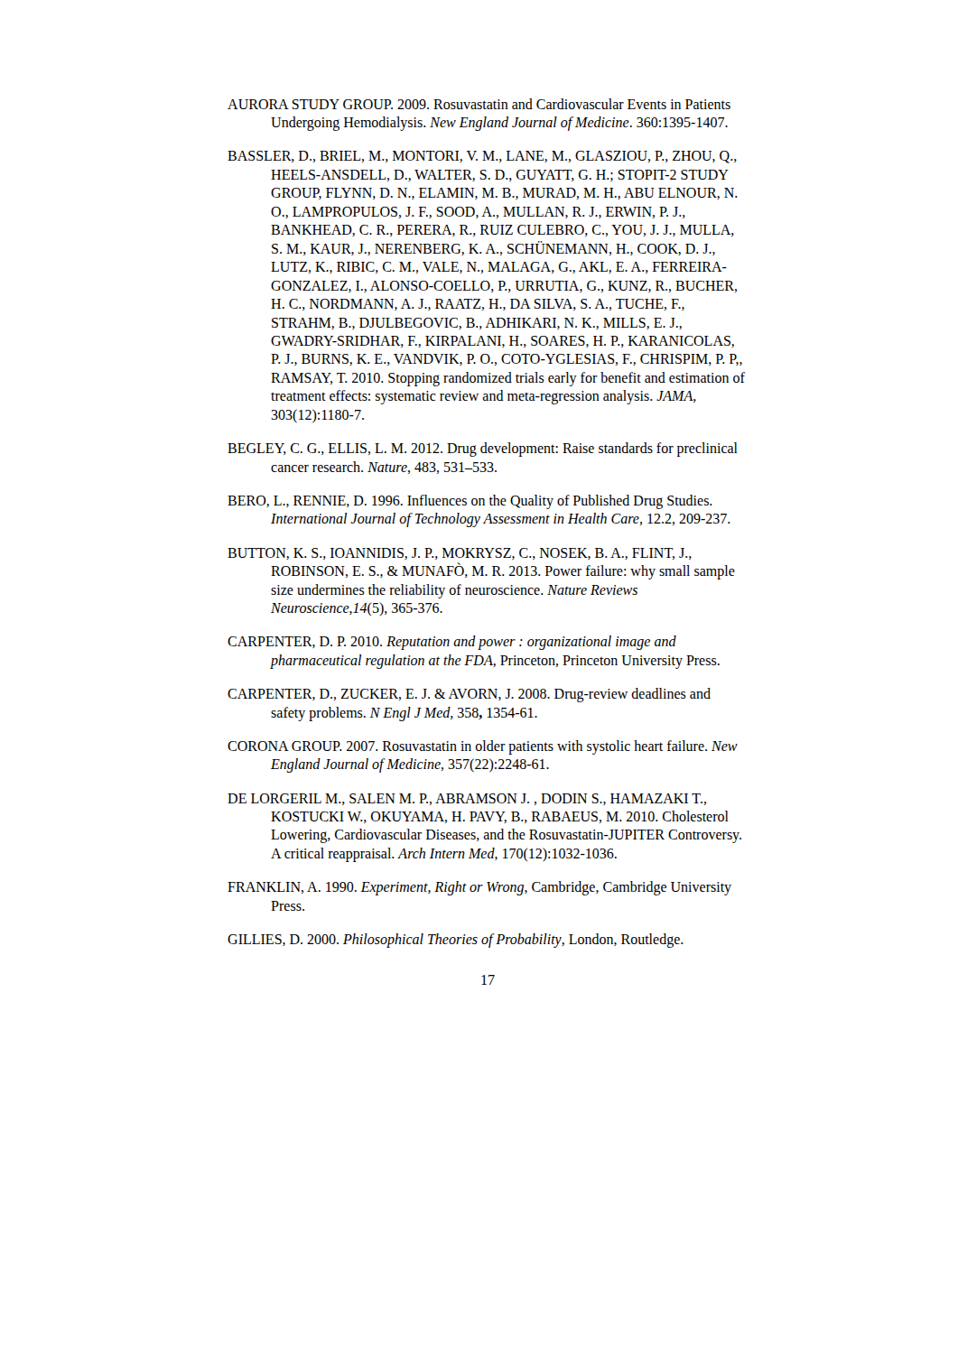AURORA STUDY GROUP. 2009. Rosuvastatin and Cardiovascular Events in Patients Undergoing Hemodialysis. New England Journal of Medicine. 360:1395-1407.
BASSLER, D., BRIEL, M., MONTORI, V. M., LANE, M., GLASZIOU, P., ZHOU, Q., HEELS-ANSDELL, D., WALTER, S. D., GUYATT, G. H.; STOPIT-2 STUDY GROUP, FLYNN, D. N., ELAMIN, M. B., MURAD, M. H., ABU ELNOUR, N. O., LAMPROPULOS, J. F., SOOD, A., MULLAN, R. J., ERWIN, P. J., BANKHEAD, C. R., PERERA, R., RUIZ CULEBRO, C., YOU, J. J., MULLA, S. M., KAUR, J., NERENBERG, K. A., SCHÜNEMANN, H., COOK, D. J., LUTZ, K., RIBIC, C. M., VALE, N., MALAGA, G., AKL, E. A., FERREIRA-GONZALEZ, I., ALONSO-COELLO, P., URRUTIA, G., KUNZ, R., BUCHER, H. C., NORDMANN, A. J., RAATZ, H., DA SILVA, S. A., TUCHE, F., STRAHM, B., DJULBEGOVIC, B., ADHIKARI, N. K., MILLS, E. J., GWADRY-SRIDHAR, F., KIRPALANI, H., SOARES, H. P., KARANICOLAS, P. J., BURNS, K. E., VANDVIK, P. O., COTO-YGLESIAS, F., CHRISPIM, P. P,, RAMSAY, T. 2010. Stopping randomized trials early for benefit and estimation of treatment effects: systematic review and meta-regression analysis. JAMA, 303(12):1180-7.
BEGLEY, C. G., ELLIS, L. M. 2012. Drug development: Raise standards for preclinical cancer research. Nature, 483, 531–533.
BERO, L., RENNIE, D. 1996. Influences on the Quality of Published Drug Studies. International Journal of Technology Assessment in Health Care, 12.2, 209-237.
BUTTON, K. S., IOANNIDIS, J. P., MOKRYSZ, C., NOSEK, B. A., FLINT, J., ROBINSON, E. S., & MUNAFÒ, M. R. 2013. Power failure: why small sample size undermines the reliability of neuroscience. Nature Reviews Neuroscience,14(5), 365-376.
CARPENTER, D. P. 2010. Reputation and power : organizational image and pharmaceutical regulation at the FDA, Princeton, Princeton University Press.
CARPENTER, D., ZUCKER, E. J. & AVORN, J. 2008. Drug-review deadlines and safety problems. N Engl J Med, 358, 1354-61.
CORONA GROUP. 2007. Rosuvastatin in older patients with systolic heart failure. New England Journal of Medicine, 357(22):2248-61.
DE LORGERIL M., SALEN M. P., ABRAMSON J. , DODIN S., HAMAZAKI T., KOSTUCKI W., OKUYAMA, H. PAVY, B., RABAEUS, M. 2010. Cholesterol Lowering, Cardiovascular Diseases, and the Rosuvastatin-JUPITER Controversy. A critical reappraisal. Arch Intern Med, 170(12):1032-1036.
FRANKLIN, A. 1990. Experiment, Right or Wrong, Cambridge, Cambridge University Press.
GILLIES, D. 2000. Philosophical Theories of Probability, London, Routledge.
17